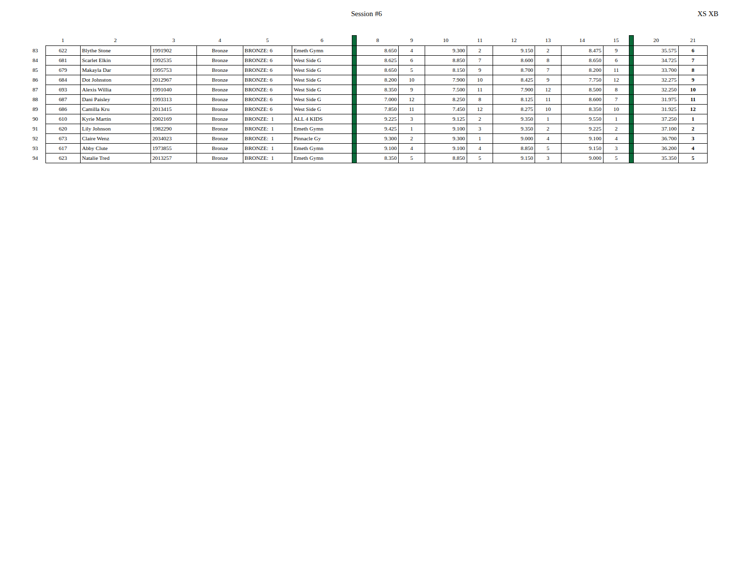Session #6
XS XB
| | 1 | 2 | 3 | 4 | 5 | 6 | | 8 | 9 | 10 | 11 | 12 | 13 | 14 | 15 | | 20 | 21 |
| --- | --- | --- | --- | --- | --- | --- | --- | --- | --- | --- | --- | --- | --- | --- | --- | --- | --- | --- |
| 83 | 622 | Blythe Stone | 1991902 | Bronze | BRONZE: 6 | Emeth Gymn | | 8.650 | 4 | 9.300 | 2 | 9.150 | 2 | 8.475 | 9 | | 35.575 | 6 |
| 84 | 681 | Scarlet Elkin | 1992535 | Bronze | BRONZE: 6 | West Side G | | 8.625 | 6 | 8.850 | 7 | 8.600 | 8 | 8.650 | 6 | | 34.725 | 7 |
| 85 | 679 | Makayla Dar | 1995753 | Bronze | BRONZE: 6 | West Side G | | 8.650 | 5 | 8.150 | 9 | 8.700 | 7 | 8.200 | 11 | | 33.700 | 8 |
| 86 | 684 | Dot Johnston | 2012967 | Bronze | BRONZE: 6 | West Side G | | 8.200 | 10 | 7.900 | 10 | 8.425 | 9 | 7.750 | 12 | | 32.275 | 9 |
| 87 | 693 | Alexis Willia | 1991040 | Bronze | BRONZE: 6 | West Side G | | 8.350 | 9 | 7.500 | 11 | 7.900 | 12 | 8.500 | 8 | | 32.250 | 10 |
| 88 | 687 | Dani Paisley | 1993313 | Bronze | BRONZE: 6 | West Side G | | 7.000 | 12 | 8.250 | 8 | 8.125 | 11 | 8.600 | 7 | | 31.975 | 11 |
| 89 | 686 | Camilla Kru | 2013415 | Bronze | BRONZE: 6 | West Side G | | 7.850 | 11 | 7.450 | 12 | 8.275 | 10 | 8.350 | 10 | | 31.925 | 12 |
| 90 | 610 | Kyrie Martin | 2002169 | Bronze | BRONZE: 1 | ALL 4 KIDS | | 9.225 | 3 | 9.125 | 2 | 9.350 | 1 | 9.550 | 1 | | 37.250 | 1 |
| 91 | 620 | Lily Johnson | 1982290 | Bronze | BRONZE: 1 | Emeth Gymn | | 9.425 | 1 | 9.100 | 3 | 9.350 | 2 | 9.225 | 2 | | 37.100 | 2 |
| 92 | 673 | Claire Wenz | 2034023 | Bronze | BRONZE: 1 | Pinnacle Gy | | 9.300 | 2 | 9.300 | 1 | 9.000 | 4 | 9.100 | 4 | | 36.700 | 3 |
| 93 | 617 | Abby Clute | 1973855 | Bronze | BRONZE: 1 | Emeth Gymn | | 9.100 | 4 | 9.100 | 4 | 8.850 | 5 | 9.150 | 3 | | 36.200 | 4 |
| 94 | 623 | Natalie Tred | 2013257 | Bronze | BRONZE: 1 | Emeth Gymn | | 8.350 | 5 | 8.850 | 5 | 9.150 | 3 | 9.000 | 5 | | 35.350 | 5 |